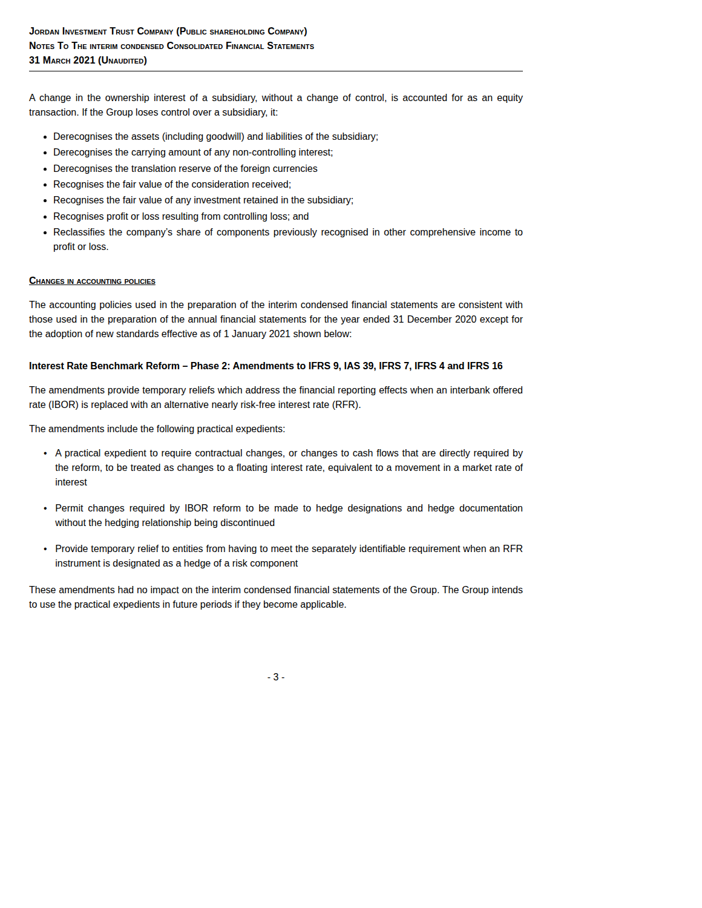Jordan Investment Trust Company (Public shareholding Company) Notes To The interim condensed Consolidated Financial Statements 31 March 2021 (Unaudited)
A change in the ownership interest of a subsidiary, without a change of control, is accounted for as an equity transaction. If the Group loses control over a subsidiary, it:
Derecognises the assets (including goodwill) and liabilities of the subsidiary;
Derecognises the carrying amount of any non-controlling interest;
Derecognises the translation reserve of the foreign currencies
Recognises the fair value of the consideration received;
Recognises the fair value of any investment retained in the subsidiary;
Recognises profit or loss resulting from controlling loss; and
Reclassifies the company’s share of components previously recognised in other comprehensive income to profit or loss.
Changes in accounting policies
The accounting policies used in the preparation of the interim condensed financial statements are consistent with those used in the preparation of the annual financial statements for the year ended 31 December 2020 except for the adoption of new standards effective as of 1 January 2021 shown below:
Interest Rate Benchmark Reform – Phase 2: Amendments to IFRS 9, IAS 39, IFRS 7, IFRS 4 and IFRS 16
The amendments provide temporary reliefs which address the financial reporting effects when an interbank offered rate (IBOR) is replaced with an alternative nearly risk-free interest rate (RFR).
The amendments include the following practical expedients:
A practical expedient to require contractual changes, or changes to cash flows that are directly required by the reform, to be treated as changes to a floating interest rate, equivalent to a movement in a market rate of interest
Permit changes required by IBOR reform to be made to hedge designations and hedge documentation without the hedging relationship being discontinued
Provide temporary relief to entities from having to meet the separately identifiable requirement when an RFR instrument is designated as a hedge of a risk component
These amendments had no impact on the interim condensed financial statements of the Group. The Group intends to use the practical expedients in future periods if they become applicable.
- 3 -